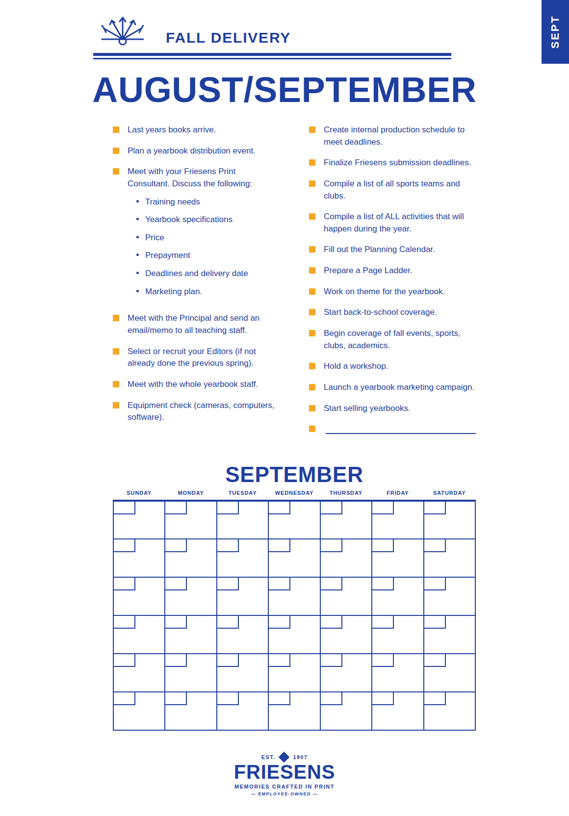SEPT
FALL DELIVERY
AUGUST/SEPTEMBER
Last years books arrive.
Plan a yearbook distribution event.
Meet with your Friesens Print Consultant. Discuss the following:
Training needs
Yearbook specifications
Price
Prepayment
Deadlines and delivery date
Marketing plan.
Meet with the Principal and send an email/memo to all teaching staff.
Select or recruit your Editors (if not already done the previous spring).
Meet with the whole yearbook staff.
Equipment check (cameras, computers, software).
Create internal production schedule to meet deadlines.
Finalize Friesens submission deadlines.
Compile a list of all sports teams and clubs.
Compile a list of ALL activities that will happen during the year.
Fill out the Planning Calendar.
Prepare a Page Ladder.
Work on theme for the yearbook.
Start back-to-school coverage.
Begin coverage of fall events, sports, clubs, academics.
Hold a workshop.
Launch a yearbook marketing campaign.
Start selling yearbooks.
SEPTEMBER
| SUNDAY | MONDAY | TUESDAY | WEDNESDAY | THURSDAY | FRIDAY | SATURDAY |
| --- | --- | --- | --- | --- | --- | --- |
EST. 1907
FRIESENS
MEMORIES CRAFTED IN PRINT
— EMPLOYEE-OWNED —